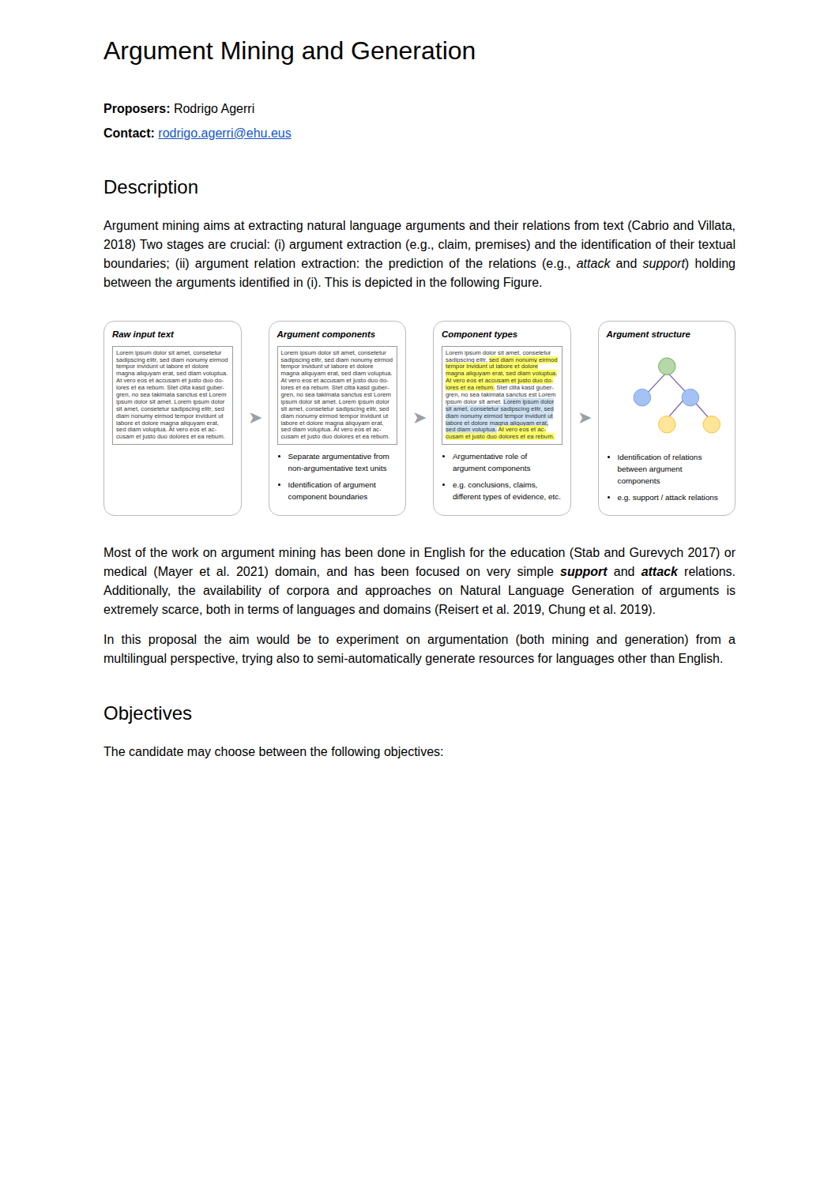Argument Mining and Generation
Proposers: Rodrigo Agerri
Contact: rodrigo.agerri@ehu.eus
Description
Argument mining aims at extracting natural language arguments and their relations from text (Cabrio and Villata, 2018) Two stages are crucial: (i) argument extraction (e.g., claim, premises) and the identification of their textual boundaries; (ii) argument relation extraction: the prediction of the relations (e.g., attack and support) holding between the arguments identified in (i). This is depicted in the following Figure.
Raw input text
Lorem ipsum dolor sit amet, consetetur sadipscing elitr, sed diam nonumy eirmod tempor invidunt ut labore et dolore magna aliquyam erat, sed diam voluptua. At vero eos et accusam et justo duo dolores et ea rebum. Stet clita kasd gubergren, no sea takimata sanctus est Lorem ipsum dolor sit amet. Lorem ipsum dolor sit amet, consetetur sadipscing elitr, sed diam nonumy eirmod tempor invidunt ut labore et dolore magna aliquyam erat, sed diam voluptua. At vero eos et accusam et justo duo dolores et ea rebum.
➤
Argument components
Lorem ipsum dolor sit amet, consetetur sadipscing elitr, sed diam nonumy eirmod tempor invidunt ut labore et dolore magna aliquyam erat, sed diam voluptua. At vero eos et accusam et justo duo dolores et ea rebum. Stet clita kasd gubergren, no sea takimata sanctus est Lorem ipsum dolor sit amet. Lorem ipsum dolor sit amet, consetetur sadipscing elitr, sed diam nonumy eirmod tempor invidunt ut labore et dolore magna aliquyam erat, sed diam voluptua. At vero eos et accusam et justo duo dolores et ea rebum.
Separate argumentative from non-argumentative text units
Identification of argument component boundaries
➤
Component types
Lorem ipsum dolor sit amet, consetetur sadipscing elitr, sed diam nonumy eirmod tempor invidunt ut labore et dolore magna aliquyam erat, sed diam voluptua. At vero eos et accusam et justo duo dolores et ea rebum. Stet clita kasd gubergren, no sea takimata sanctus est Lorem ipsum dolor sit amet. Lorem ipsum dolor sit amet, consetetur sadipscing elitr, sed diam nonumy eirmod tempor invidunt ut labore et dolore magna aliquyam erat, sed diam voluptua. At vero eos et accusam et justo duo dolores et ea rebum.
Argumentative role of argument components
e.g. conclusions, claims, different types of evidence, etc.
➤
Argument structure
Identification of relations between argument components
e.g. support / attack relations
Most of the work on argument mining has been done in English for the education (Stab and Gurevych 2017) or medical (Mayer et al. 2021) domain, and has been focused on very simple support and attack relations. Additionally, the availability of corpora and approaches on Natural Language Generation of arguments is extremely scarce, both in terms of languages and domains (Reisert et al. 2019, Chung et al. 2019).
In this proposal the aim would be to experiment on argumentation (both mining and generation) from a multilingual perspective, trying also to semi-automatically generate resources for languages other than English.
Objectives
The candidate may choose between the following objectives: